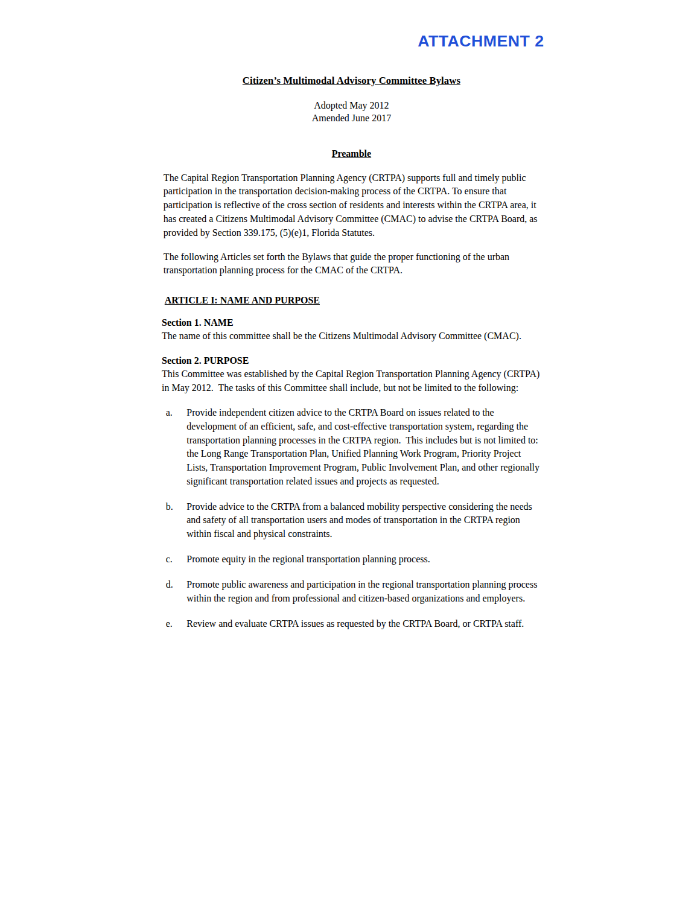ATTACHMENT 2
Citizen’s Multimodal Advisory Committee Bylaws
Adopted May 2012
Amended June 2017
Preamble
The Capital Region Transportation Planning Agency (CRTPA) supports full and timely public participation in the transportation decision-making process of the CRTPA. To ensure that participation is reflective of the cross section of residents and interests within the CRTPA area, it has created a Citizens Multimodal Advisory Committee (CMAC) to advise the CRTPA Board, as provided by Section 339.175, (5)(e)1, Florida Statutes.
The following Articles set forth the Bylaws that guide the proper functioning of the urban transportation planning process for the CMAC of the CRTPA.
ARTICLE I: NAME AND PURPOSE
Section 1. NAME
The name of this committee shall be the Citizens Multimodal Advisory Committee (CMAC).
Section 2. PURPOSE
This Committee was established by the Capital Region Transportation Planning Agency (CRTPA) in May 2012. The tasks of this Committee shall include, but not be limited to the following:
Provide independent citizen advice to the CRTPA Board on issues related to the development of an efficient, safe, and cost-effective transportation system, regarding the transportation planning processes in the CRTPA region. This includes but is not limited to: the Long Range Transportation Plan, Unified Planning Work Program, Priority Project Lists, Transportation Improvement Program, Public Involvement Plan, and other regionally significant transportation related issues and projects as requested.
Provide advice to the CRTPA from a balanced mobility perspective considering the needs and safety of all transportation users and modes of transportation in the CRTPA region within fiscal and physical constraints.
Promote equity in the regional transportation planning process.
Promote public awareness and participation in the regional transportation planning process within the region and from professional and citizen-based organizations and employers.
Review and evaluate CRTPA issues as requested by the CRTPA Board, or CRTPA staff.